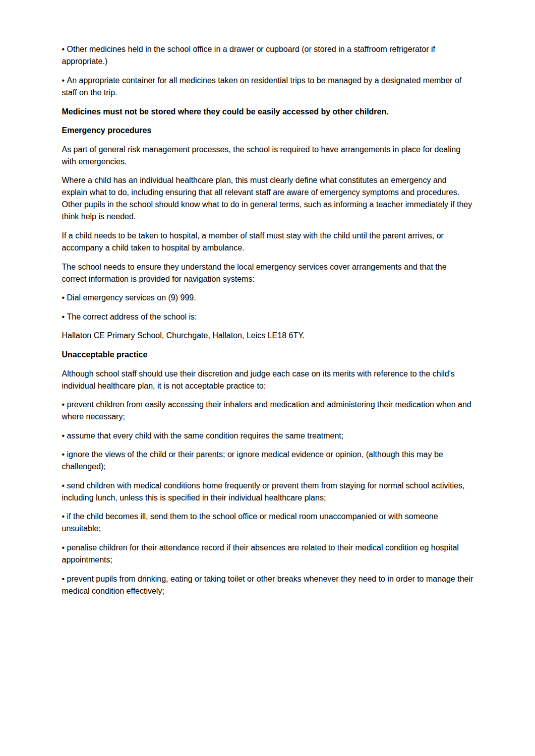Other medicines held in the school office in a drawer or cupboard (or stored in a staffroom refrigerator if appropriate.)
An appropriate container for all medicines taken on residential trips to be managed by a designated member of staff on the trip.
Medicines must not be stored where they could be easily accessed by other children.
Emergency procedures
As part of general risk management processes, the school is required to have arrangements in place for dealing with emergencies.
Where a child has an individual healthcare plan, this must clearly define what constitutes an emergency and explain what to do, including ensuring that all relevant staff are aware of emergency symptoms and procedures. Other pupils in the school should know what to do in general terms, such as informing a teacher immediately if they think help is needed.
If a child needs to be taken to hospital, a member of staff must stay with the child until the parent arrives, or accompany a child taken to hospital by ambulance.
The school needs to ensure they understand the local emergency services cover arrangements and that the correct information is provided for navigation systems:
Dial emergency services on (9) 999.
The correct address of the school is:
Hallaton CE Primary School, Churchgate, Hallaton, Leics LE18 6TY.
Unacceptable practice
Although school staff should use their discretion and judge each case on its merits with reference to the child's individual healthcare plan, it is not acceptable practice to:
prevent children from easily accessing their inhalers and medication and administering their medication when and where necessary;
assume that every child with the same condition requires the same treatment;
ignore the views of the child or their parents; or ignore medical evidence or opinion, (although this may be challenged);
send children with medical conditions home frequently or prevent them from staying for normal school activities, including lunch, unless this is specified in their individual healthcare plans;
if the child becomes ill, send them to the school office or medical room unaccompanied or with someone unsuitable;
penalise children for their attendance record if their absences are related to their medical condition eg hospital appointments;
prevent pupils from drinking, eating or taking toilet or other breaks whenever they need to in order to manage their medical condition effectively;